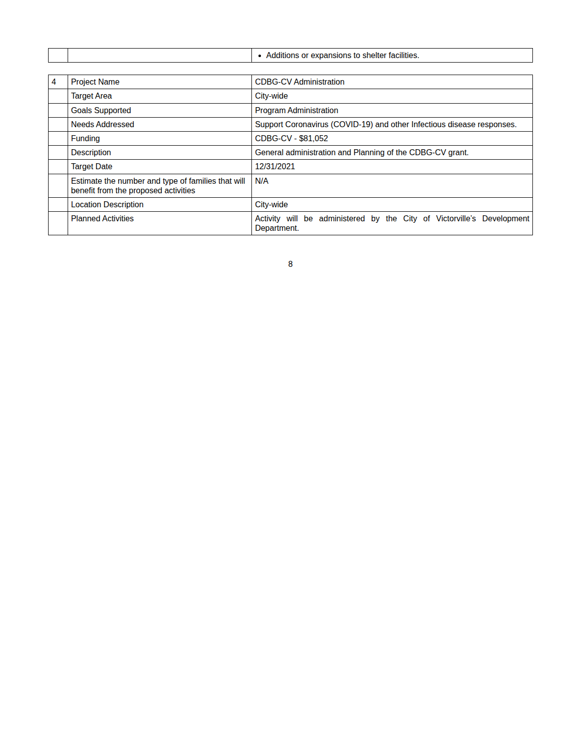| | | Additions or expansions to shelter facilities. |
| 4 | Project Name | CDBG-CV Administration |
| | Target Area | City-wide |
| | Goals Supported | Program Administration |
| | Needs Addressed | Support Coronavirus (COVID-19) and other Infectious disease responses. |
| | Funding | CDBG-CV - $81,052 |
| | Description | General administration and Planning of the CDBG-CV grant. |
| | Target Date | 12/31/2021 |
| | Estimate the number and type of families that will benefit from the proposed activities | N/A |
| | Location Description | City-wide |
| | Planned Activities | Activity will be administered by the City of Victorville’s Development Department. |
8